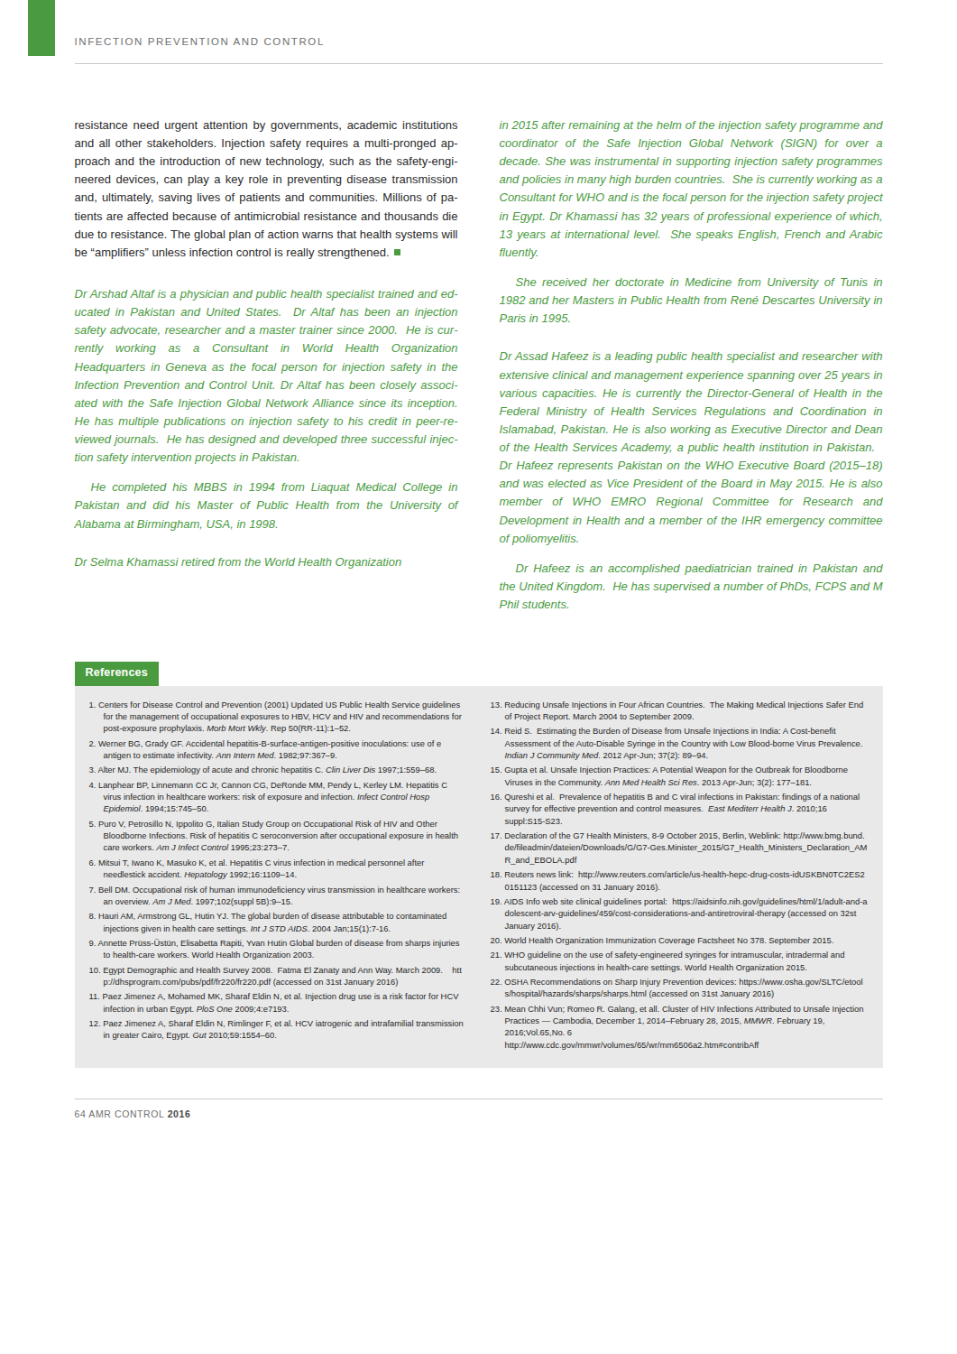Infection prevention and control
resistance need urgent attention by governments, academic institutions and all other stakeholders. Injection safety requires a multi-pronged approach and the introduction of new technology, such as the safety-engineered devices, can play a key role in preventing disease transmission and, ultimately, saving lives of patients and communities. Millions of patients are affected because of antimicrobial resistance and thousands die due to resistance. The global plan of action warns that health systems will be “amplifiers” unless infection control is really strengthened.
Dr Arshad Altaf is a physician and public health specialist trained and educated in Pakistan and United States. Dr Altaf has been an injection safety advocate, researcher and a master trainer since 2000. He is currently working as a Consultant in World Health Organization Headquarters in Geneva as the focal person for injection safety in the Infection Prevention and Control Unit. Dr Altaf has been closely associated with the Safe Injection Global Network Alliance since its inception. He has multiple publications on injection safety to his credit in peer-reviewed journals. He has designed and developed three successful injection safety intervention projects in Pakistan.
He completed his MBBS in 1994 from Liaquat Medical College in Pakistan and did his Master of Public Health from the University of Alabama at Birmingham, USA, in 1998.
Dr Selma Khamassi retired from the World Health Organization
in 2015 after remaining at the helm of the injection safety programme and coordinator of the Safe Injection Global Network (SIGN) for over a decade. She was instrumental in supporting injection safety programmes and policies in many high burden countries. She is currently working as a Consultant for WHO and is the focal person for the injection safety project in Egypt. Dr Khamassi has 32 years of professional experience of which, 13 years at international level. She speaks English, French and Arabic fluently.
She received her doctorate in Medicine from University of Tunis in 1982 and her Masters in Public Health from René Descartes University in Paris in 1995.
Dr Assad Hafeez is a leading public health specialist and researcher with extensive clinical and management experience spanning over 25 years in various capacities. He is currently the Director-General of Health in the Federal Ministry of Health Services Regulations and Coordination in Islamabad, Pakistan. He is also working as Executive Director and Dean of the Health Services Academy, a public health institution in Pakistan. Dr Hafeez represents Pakistan on the WHO Executive Board (2015–18) and was elected as Vice President of the Board in May 2015. He is also member of WHO EMRO Regional Committee for Research and Development in Health and a member of the IHR emergency committee of poliomyelitis.
Dr Hafeez is an accomplished paediatrician trained in Pakistan and the United Kingdom. He has supervised a number of PhDs, FCPS and M Phil students.
References
1. Centers for Disease Control and Prevention (2001) Updated US Public Health Service guidelines for the management of occupational exposures to HBV, HCV and HIV and recommendations for post-exposure prophylaxis. Morb Mort Wkly. Rep 50(RR-11):1–52.
2. Werner BG, Grady GF. Accidental hepatitis-B-surface-antigen-positive inoculations: use of e antigen to estimate infectivity. Ann Intern Med. 1982;97:367–9.
3. Alter MJ. The epidemiology of acute and chronic hepatitis C. Clin Liver Dis 1997;1:559–68.
4. Lanphear BP, Linnemann CC Jr, Cannon CG, DeRonde MM, Pendy L, Kerley LM. Hepatitis C virus infection in healthcare workers: risk of exposure and infection. Infect Control Hosp Epidemiol. 1994;15:745–50.
5. Puro V, Petrosillo N, Ippolito G, Italian Study Group on Occupational Risk of HIV and Other Bloodborne Infections. Risk of hepatitis C seroconversion after occupational exposure in health care workers. Am J Infect Control 1995;23:273–7.
6. Mitsui T, Iwano K, Masuko K, et al. Hepatitis C virus infection in medical personnel after needlestick accident. Hepatology 1992;16:1109–14.
7. Bell DM. Occupational risk of human immunodeficiency virus transmission in healthcare workers: an overview. Am J Med. 1997;102(suppl 5B):9–15.
8. Hauri AM, Armstrong GL, Hutin YJ. The global burden of disease attributable to contaminated injections given in health care settings. Int J STD AIDS. 2004 Jan;15(1):7-16.
9. Annette Prüss-Üstün, Elisabetta Rapiti, Yvan Hutin Global burden of disease from sharps injuries to health-care workers. World Health Organization 2003.
10. Egypt Demographic and Health Survey 2008. Fatma El Zanaty and Ann Way. March 2009. http://dhsprogram.com/pubs/pdf/fr220/fr220.pdf (accessed on 31st January 2016)
11. Paez Jimenez A, Mohamed MK, Sharaf Eldin N, et al. Injection drug use is a risk factor for HCV infection in urban Egypt. PloS One 2009;4:e7193.
12. Paez Jimenez A, Sharaf Eldin N, Rimlinger F, et al. HCV iatrogenic and intrafamilial transmission in greater Cairo, Egypt. Gut 2010;59:1554–60.
13. Reducing Unsafe Injections in Four African Countries. The Making Medical Injections Safer End of Project Report. March 2004 to September 2009.
14. Reid S. Estimating the Burden of Disease from Unsafe Injections in India: A Cost-benefit Assessment of the Auto-Disable Syringe in the Country with Low Blood-borne Virus Prevalence. Indian J Community Med. 2012 Apr-Jun; 37(2): 89–94.
15. Gupta et al. Unsafe Injection Practices: A Potential Weapon for the Outbreak for Bloodborne Viruses in the Community. Ann Med Health Sci Res. 2013 Apr-Jun; 3(2): 177–181.
16. Qureshi et al. Prevalence of hepatitis B and C viral infections in Pakistan: findings of a national survey for effective prevention and control measures. East Mediterr Health J. 2010;16 suppl:S15-S23.
17. Declaration of the G7 Health Ministers, 8-9 October 2015, Berlin, Weblink: http://www.bmg.bund.de/fileadmin/dateien/Downloads/G/G7-Ges.Minister_2015/G7_Health_Ministers_Declaration_AMR_and_EBOLA.pdf
18. Reuters news link: http://www.reuters.com/article/us-health-hepc-drug-costs-idUSKBN0TC2ES20151123 (accessed on 31 January 2016).
19. AIDS Info web site clinical guidelines portal: https://aidsinfo.nih.gov/guidelines/html/1/adult-and-adolescent-arv-guidelines/459/cost-considerations-and-antiretroviral-therapy (accessed on 32st January 2016).
20. World Health Organization Immunization Coverage Factsheet No 378. September 2015.
21. WHO guideline on the use of safety-engineered syringes for intramuscular, intradermal and subcutaneous injections in health-care settings. World Health Organization 2015.
22. OSHA Recommendations on Sharp Injury Prevention devices: https://www.osha.gov/SLTC/etools/hospital/hazards/sharps/sharps.html (accessed on 31st January 2016)
23. Mean Chhi Vun; Romeo R. Galang, et all. Cluster of HIV Infections Attributed to Unsafe Injection Practices — Cambodia, December 1, 2014–February 28, 2015, MMWR. February 19, 2016;Vol.65,No. 6
http://www.cdc.gov/mmwr/volumes/65/wr/mm6506a2.htm#contribAff
64 AMR Control 2016